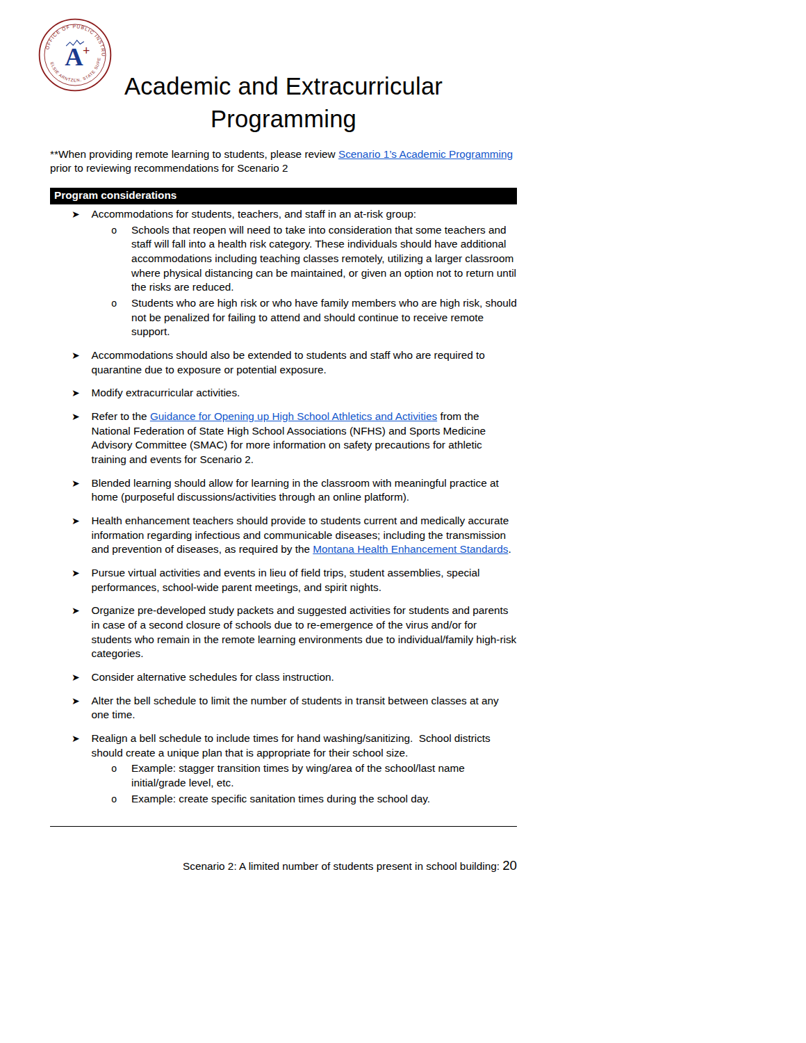OFFICE OF PUBLIC INSTRUCTION ELSIE ARNTZEN, STATE SUPERINTENDENT A +
Academic and Extracurricular Programming
**When providing remote learning to students, please review Scenario 1’s Academic Programming prior to reviewing recommendations for Scenario 2
Program considerations
Accommodations for students, teachers, and staff in an at-risk group:
Schools that reopen will need to take into consideration that some teachers and staff will fall into a health risk category. These individuals should have additional accommodations including teaching classes remotely, utilizing a larger classroom where physical distancing can be maintained, or given an option not to return until the risks are reduced.
Students who are high risk or who have family members who are high risk, should not be penalized for failing to attend and should continue to receive remote support.
Accommodations should also be extended to students and staff who are required to quarantine due to exposure or potential exposure.
Modify extracurricular activities.
Refer to the Guidance for Opening up High School Athletics and Activities from the National Federation of State High School Associations (NFHS) and Sports Medicine Advisory Committee (SMAC) for more information on safety precautions for athletic training and events for Scenario 2.
Blended learning should allow for learning in the classroom with meaningful practice at home (purposeful discussions/activities through an online platform).
Health enhancement teachers should provide to students current and medically accurate information regarding infectious and communicable diseases; including the transmission and prevention of diseases, as required by the Montana Health Enhancement Standards.
Pursue virtual activities and events in lieu of field trips, student assemblies, special performances, school-wide parent meetings, and spirit nights.
Organize pre-developed study packets and suggested activities for students and parents in case of a second closure of schools due to re-emergence of the virus and/or for students who remain in the remote learning environments due to individual/family high-risk categories.
Consider alternative schedules for class instruction.
Alter the bell schedule to limit the number of students in transit between classes at any one time.
Realign a bell schedule to include times for hand washing/sanitizing. School districts should create a unique plan that is appropriate for their school size.
Example: stagger transition times by wing/area of the school/last name initial/grade level, etc.
Example: create specific sanitation times during the school day.
Scenario 2: A limited number of students present in school building: 20